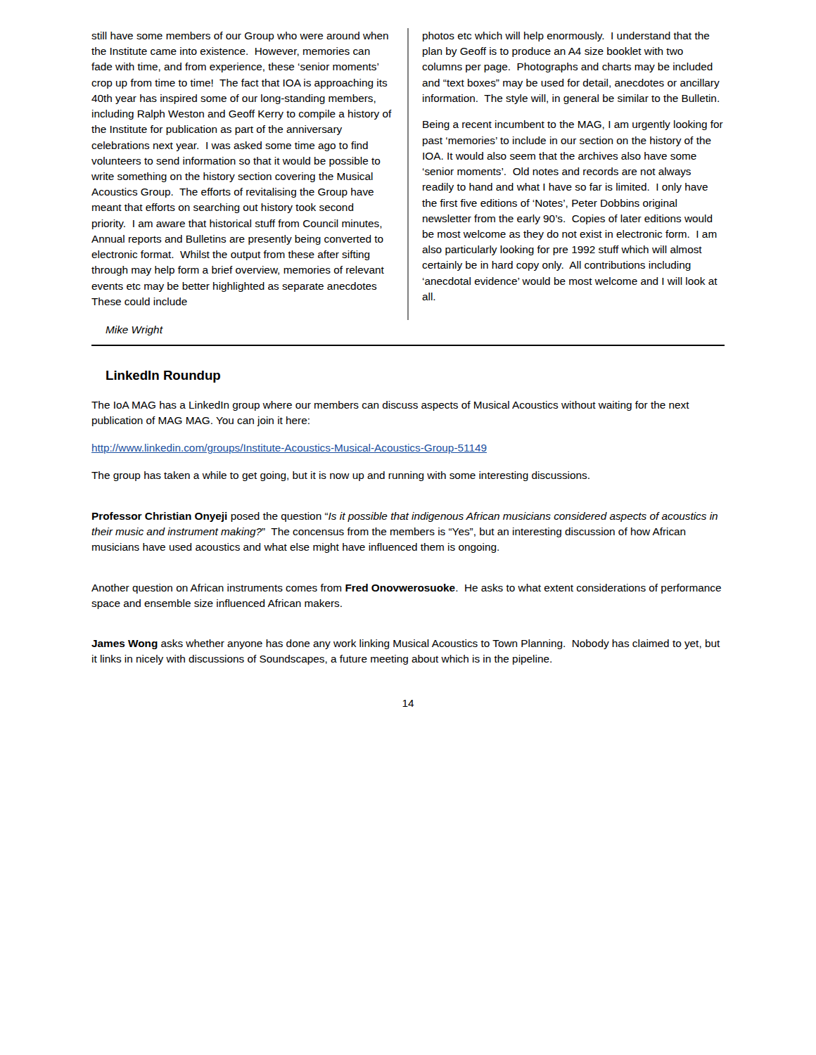still have some members of our Group who were around when the Institute came into existence. However, memories can fade with time, and from experience, these ‘senior moments’ crop up from time to time! The fact that IOA is approaching its 40th year has inspired some of our long-standing members, including Ralph Weston and Geoff Kerry to compile a history of the Institute for publication as part of the anniversary celebrations next year. I was asked some time ago to find volunteers to send information so that it would be possible to write something on the history section covering the Musical Acoustics Group. The efforts of revitalising the Group have meant that efforts on searching out history took second priority. I am aware that historical stuff from Council minutes, Annual reports and Bulletins are presently being converted to electronic format. Whilst the output from these after sifting through may help form a brief overview, memories of relevant events etc may be better highlighted as separate anecdotes These could include
photos etc which will help enormously. I understand that the plan by Geoff is to produce an A4 size booklet with two columns per page. Photographs and charts may be included and “text boxes” may be used for detail, anecdotes or ancillary information. The style will, in general be similar to the Bulletin.
Being a recent incumbent to the MAG, I am urgently looking for past ‘memories’ to include in our section on the history of the IOA. It would also seem that the archives also have some ‘senior moments’. Old notes and records are not always readily to hand and what I have so far is limited. I only have the first five editions of ‘Notes’, Peter Dobbins original newsletter from the early 90’s. Copies of later editions would be most welcome as they do not exist in electronic form. I am also particularly looking for pre 1992 stuff which will almost certainly be in hard copy only. All contributions including ‘anecdotal evidence’ would be most welcome and I will look at all.
Mike Wright
LinkedIn Roundup
The IoA MAG has a LinkedIn group where our members can discuss aspects of Musical Acoustics without waiting for the next publication of MAG MAG. You can join it here:
http://www.linkedin.com/groups/Institute-Acoustics-Musical-Acoustics-Group-51149
The group has taken a while to get going, but it is now up and running with some interesting discussions.
Professor Christian Onyeji posed the question “Is it possible that indigenous African musicians considered aspects of acoustics in their music and instrument making?” The concensus from the members is “Yes”, but an interesting discussion of how African musicians have used acoustics and what else might have influenced them is ongoing.
Another question on African instruments comes from Fred Onovwerosuoke. He asks to what extent considerations of performance space and ensemble size influenced African makers.
James Wong asks whether anyone has done any work linking Musical Acoustics to Town Planning. Nobody has claimed to yet, but it links in nicely with discussions of Soundscapes, a future meeting about which is in the pipeline.
14